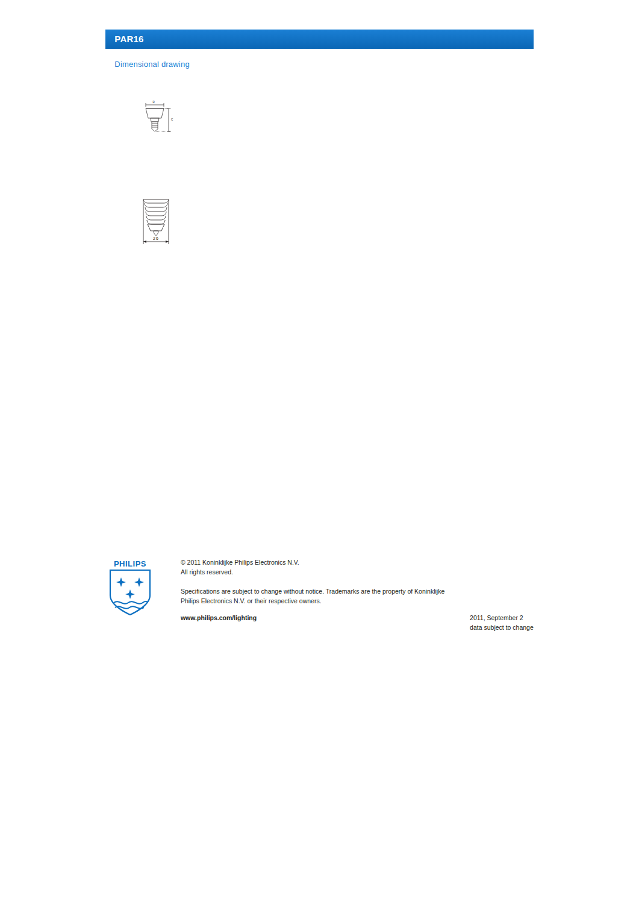PAR16
Dimensional drawing
D C
26
PHILIPS
© 2011 Koninklijke Philips Electronics N.V.
All rights reserved.
Specifications are subject to change without notice. Trademarks are the property of Koninklijke
Philips Electronics N.V. or their respective owners.
www.philips.com/lighting 2011, September 2
data subject to change